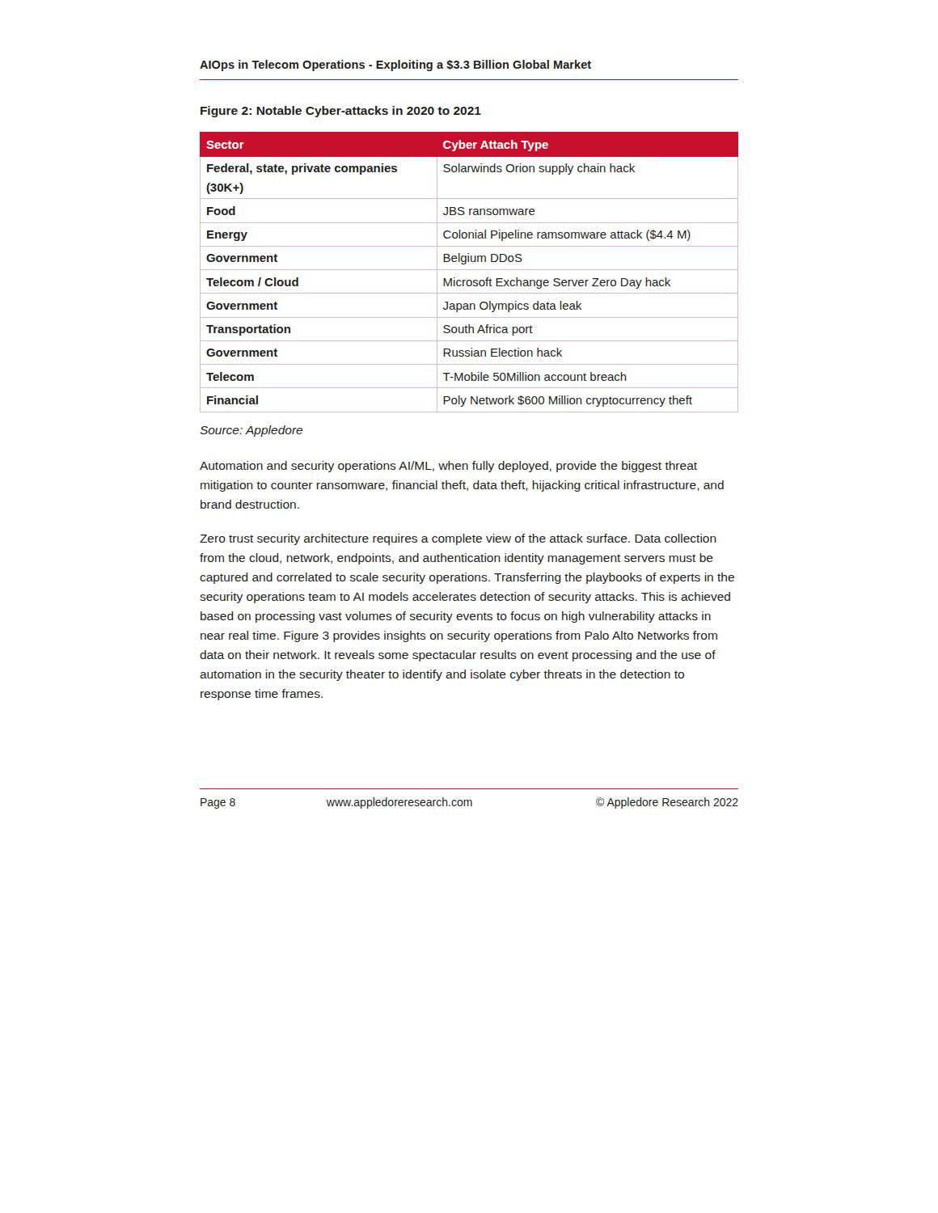AIOps in Telecom Operations - Exploiting a $3.3 Billion Global Market
Figure 2: Notable Cyber-attacks in 2020 to 2021
| Sector | Cyber Attach Type |
| --- | --- |
| Federal, state, private companies (30K+) | Solarwinds Orion supply chain hack |
| Food | JBS ransomware |
| Energy | Colonial Pipeline ramsomware attack ($4.4 M) |
| Government | Belgium DDoS |
| Telecom / Cloud | Microsoft Exchange Server Zero Day hack |
| Government | Japan Olympics data leak |
| Transportation | South Africa port |
| Government | Russian Election hack |
| Telecom | T-Mobile 50Million account breach |
| Financial | Poly Network $600 Million cryptocurrency theft |
Source: Appledore
Automation and security operations AI/ML, when fully deployed, provide the biggest threat mitigation to counter ransomware, financial theft, data theft, hijacking critical infrastructure, and brand destruction.
Zero trust security architecture requires a complete view of the attack surface. Data collection from the cloud, network, endpoints, and authentication identity management servers must be captured and correlated to scale security operations. Transferring the playbooks of experts in the security operations team to AI models accelerates detection of security attacks. This is achieved based on processing vast volumes of security events to focus on high vulnerability attacks in near real time. Figure 3 provides insights on security operations from Palo Alto Networks from data on their network. It reveals some spectacular results on event processing and the use of automation in the security theater to identify and isolate cyber threats in the detection to response time frames.
Page 8
www.appledoreresearch.com
© Appledore Research 2022